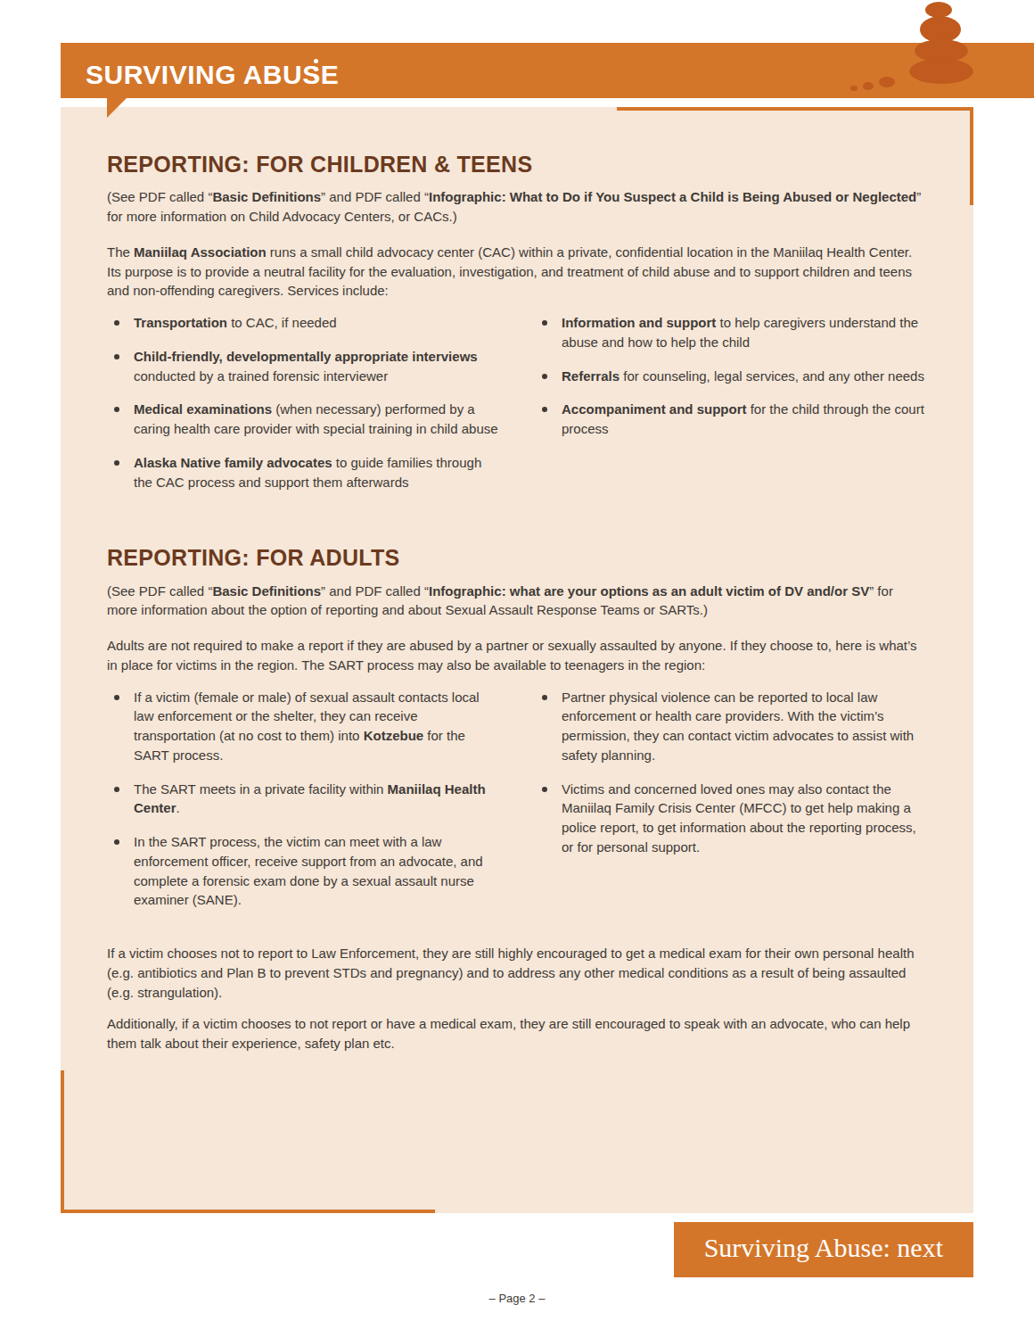Surviving Abuse
Reporting: For Children & Teens
(See PDF called “Basic Definitions” and PDF called “Infographic: What to Do if You Suspect a Child is Being Abused or Neglected” for more information on Child Advocacy Centers, or CACs.)
The Maniilaq Association runs a small child advocacy center (CAC) within a private, confidential location in the Maniilaq Health Center. Its purpose is to provide a neutral facility for the evaluation, investigation, and treatment of child abuse and to support children and teens and non-offending caregivers. Services include:
Transportation to CAC, if needed
Child-friendly, developmentally appropriate interviews conducted by a trained forensic interviewer
Medical examinations (when necessary) performed by a caring health care provider with special training in child abuse
Alaska Native family advocates to guide families through the CAC process and support them afterwards
Information and support to help caregivers understand the abuse and how to help the child
Referrals for counseling, legal services, and any other needs
Accompaniment and support for the child through the court process
Reporting: For Adults
(See PDF called “Basic Definitions” and PDF called “Infographic: what are your options as an adult victim of DV and/or SV” for more information about the option of reporting and about Sexual Assault Response Teams or SARTs.)
Adults are not required to make a report if they are abused by a partner or sexually assaulted by anyone. If they choose to, here is what’s in place for victims in the region. The SART process may also be available to teenagers in the region:
If a victim (female or male) of sexual assault contacts local law enforcement or the shelter, they can receive transportation (at no cost to them) into Kotzebue for the SART process.
The SART meets in a private facility within Maniilaq Health Center.
In the SART process, the victim can meet with a law enforcement officer, receive support from an advocate, and complete a forensic exam done by a sexual assault nurse examiner (SANE).
Partner physical violence can be reported to local law enforcement or health care providers. With the victim’s permission, they can contact victim advocates to assist with safety planning.
Victims and concerned loved ones may also contact the Maniilaq Family Crisis Center (MFCC) to get help making a police report, to get information about the reporting process, or for personal support.
If a victim chooses not to report to Law Enforcement, they are still highly encouraged to get a medical exam for their own personal health (e.g. antibiotics and Plan B to prevent STDs and pregnancy) and to address any other medical conditions as a result of being assaulted (e.g. strangulation).
Additionally, if a victim chooses to not report or have a medical exam, they are still encouraged to speak with an advocate, who can help them talk about their experience, safety plan etc.
Surviving Abuse: next
– Page 2 –